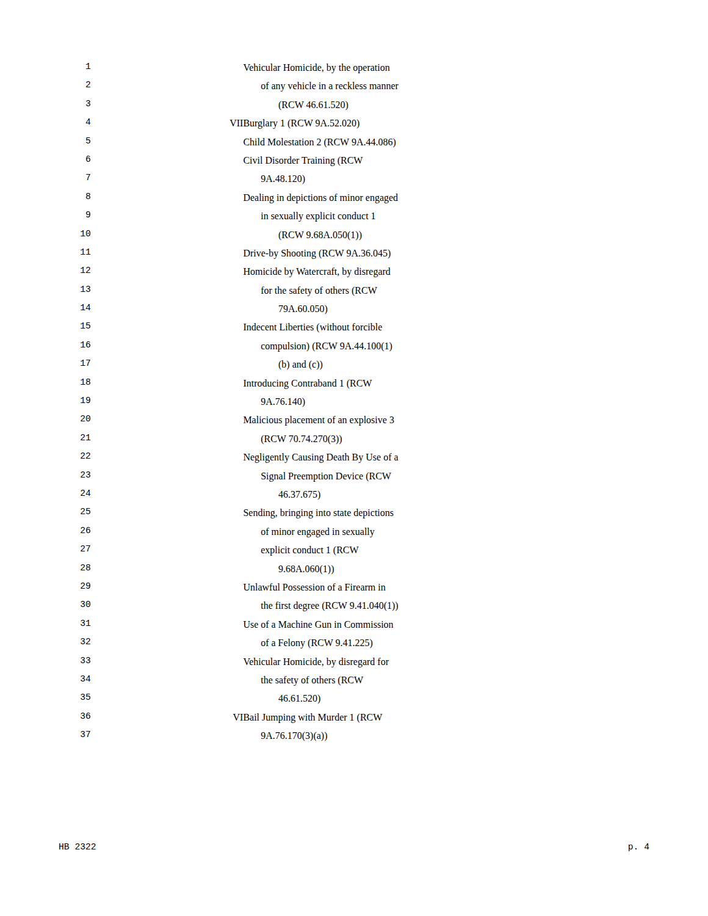| 1 | | Vehicular Homicide, by the operation |
| 2 | | of any vehicle in a reckless manner |
| 3 | | (RCW 46.61.520) |
| 4 | VII | Burglary 1 (RCW 9A.52.020) |
| 5 | | Child Molestation 2 (RCW 9A.44.086) |
| 6 | | Civil Disorder Training (RCW |
| 7 | | 9A.48.120) |
| 8 | | Dealing in depictions of minor engaged |
| 9 | | in sexually explicit conduct 1 |
| 10 | | (RCW 9.68A.050(1)) |
| 11 | | Drive-by Shooting (RCW 9A.36.045) |
| 12 | | Homicide by Watercraft, by disregard |
| 13 | | for the safety of others (RCW |
| 14 | | 79A.60.050) |
| 15 | | Indecent Liberties (without forcible |
| 16 | | compulsion) (RCW 9A.44.100(1) |
| 17 | | (b) and (c)) |
| 18 | | Introducing Contraband 1 (RCW |
| 19 | | 9A.76.140) |
| 20 | | Malicious placement of an explosive 3 |
| 21 | | (RCW 70.74.270(3)) |
| 22 | | Negligently Causing Death By Use of a |
| 23 | | Signal Preemption Device (RCW |
| 24 | | 46.37.675) |
| 25 | | Sending, bringing into state depictions |
| 26 | | of minor engaged in sexually |
| 27 | | explicit conduct 1 (RCW |
| 28 | | 9.68A.060(1)) |
| 29 | | Unlawful Possession of a Firearm in |
| 30 | | the first degree (RCW 9.41.040(1)) |
| 31 | | Use of a Machine Gun in Commission |
| 32 | | of a Felony (RCW 9.41.225) |
| 33 | | Vehicular Homicide, by disregard for |
| 34 | | the safety of others (RCW |
| 35 | | 46.61.520) |
| 36 | VI | Bail Jumping with Murder 1 (RCW |
| 37 | | 9A.76.170(3)(a)) |
HB 2322 p. 4